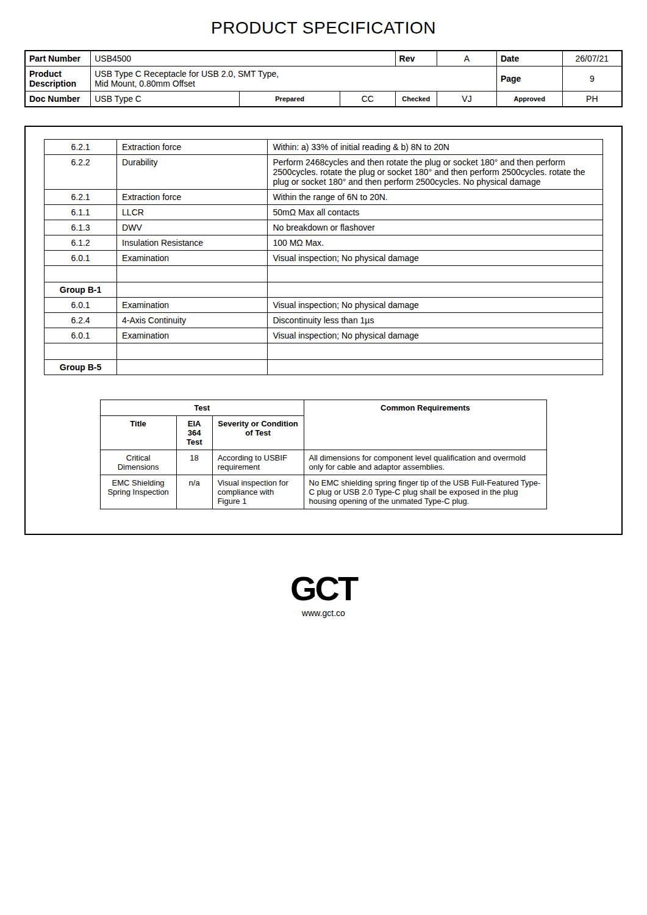PRODUCT SPECIFICATION
| Part Number | USB4500 | Rev | A | Date | 26/07/21 |
| Product Description | USB Type C Receptacle for USB 2.0, SMT Type, Mid Mount, 0.80mm Offset | Page | 9 |
| Doc Number | USB Type C | Prepared | CC | Checked | VJ | Approved | PH |
| 6.2.1 | Extraction force | Within: a) 33% of initial reading & b) 8N to 20N |
| 6.2.2 | Durability | Perform 2468cycles and then rotate the plug or socket 180° and then perform 2500cycles. rotate the plug or socket 180° and then perform 2500cycles. rotate the plug or socket 180° and then perform 2500cycles. No physical damage |
| 6.2.1 | Extraction force | Within the range of 6N to 20N. |
| 6.1.1 | LLCR | 50mΩ Max all contacts |
| 6.1.3 | DWV | No breakdown or flashover |
| 6.1.2 | Insulation Resistance | 100 MΩ Max. |
| 6.0.1 | Examination | Visual inspection; No physical damage |
| Group B-1 | | |
| 6.0.1 | Examination | Visual inspection; No physical damage |
| 6.2.4 | 4-Axis Continuity | Discontinuity less than 1µs |
| 6.0.1 | Examination | Visual inspection; No physical damage |
| Group B-5 | | |
| Test | Common Requirements |
| --- | --- |
| Title | EIA 364 Test | Severity or Condition of Test |
| Critical Dimensions | 18 | According to USBIF requirement | All dimensions for component level qualification and overmold only for cable and adaptor assemblies. |
| EMC Shielding Spring Inspection | n/a | Visual inspection for compliance with Figure 1 | No EMC shielding spring finger tip of the USB Full-Featured Type-C plug or USB 2.0 Type-C plug shall be exposed in the plug housing opening of the unmated Type-C plug. |
GCT
www.gct.co